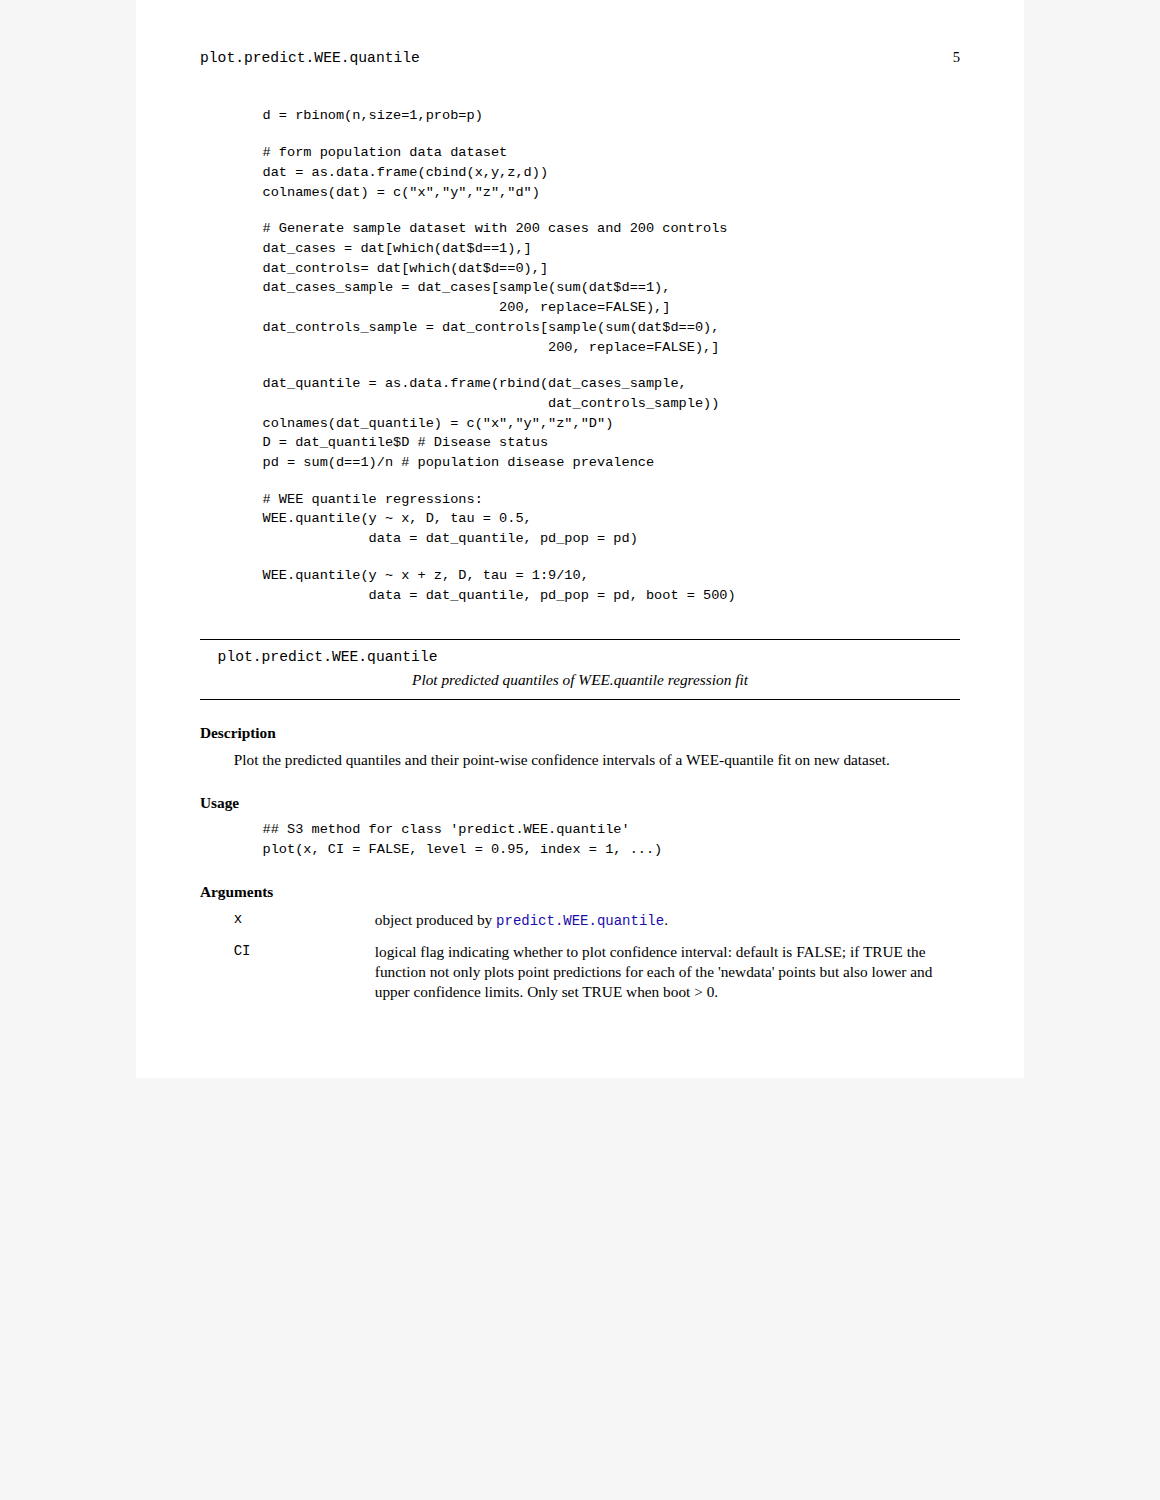plot.predict.WEE.quantile 5
    d = rbinom(n,size=1,prob=p)
    # form population data dataset
    dat = as.data.frame(cbind(x,y,z,d))
    colnames(dat) = c("x","y","z","d")
    # Generate sample dataset with 200 cases and 200 controls
    dat_cases = dat[which(dat$d==1),]
    dat_controls= dat[which(dat$d==0),]
    dat_cases_sample = dat_cases[sample(sum(dat$d==1),
                                 200, replace=FALSE),]
    dat_controls_sample = dat_controls[sample(sum(dat$d==0),
                                       200, replace=FALSE),]
    dat_quantile = as.data.frame(rbind(dat_cases_sample,
                                       dat_controls_sample))
    colnames(dat_quantile) = c("x","y","z","D")
    D = dat_quantile$D # Disease status
    pd = sum(d==1)/n # population disease prevalence
    # WEE quantile regressions:
    WEE.quantile(y ~ x, D, tau = 0.5,
                 data = dat_quantile, pd_pop = pd)
    WEE.quantile(y ~ x + z, D, tau = 1:9/10,
                 data = dat_quantile, pd_pop = pd, boot = 500)
plot.predict.WEE.quantile
Plot predicted quantiles of WEE.quantile regression fit
Description
Plot the predicted quantiles and their point-wise confidence intervals of a WEE-quantile fit on new dataset.
Usage
    ## S3 method for class 'predict.WEE.quantile'
    plot(x, CI = FALSE, level = 0.95, index = 1, ...)
Arguments
x
object produced by predict.WEE.quantile.
CI
logical flag indicating whether to plot confidence interval: default is FALSE; if TRUE the function not only plots point predictions for each of the 'newdata' points but also lower and upper confidence limits. Only set TRUE when boot > 0.